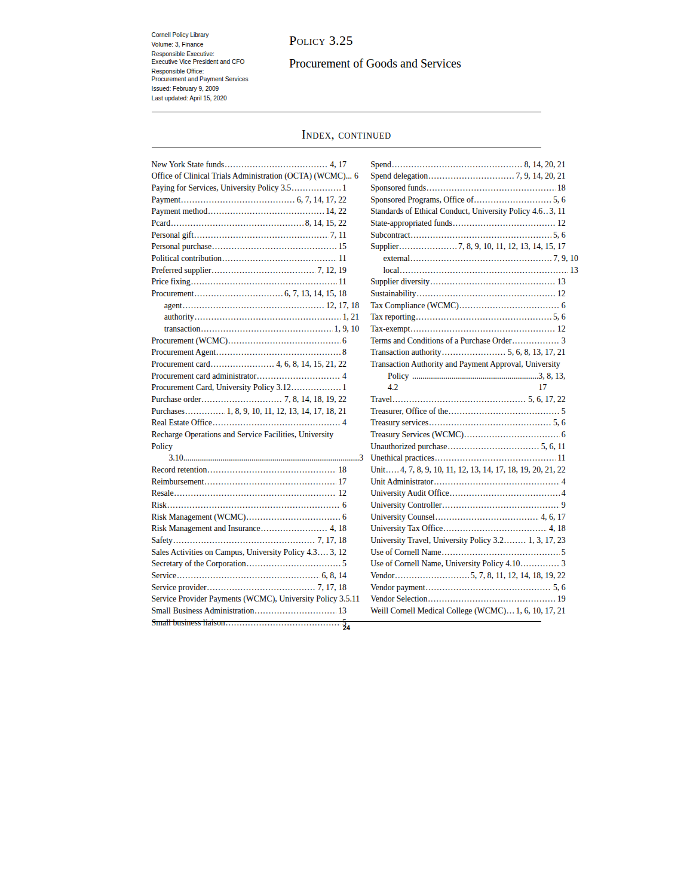Cornell Policy Library
Volume: 3, Finance
Responsible Executive: Executive Vice President and CFO
Responsible Office: Procurement and Payment Services
Issued: February 9, 2009
Last updated: April 15, 2020
Policy 3.25
Procurement of Goods and Services
Index, continued
New York State funds.......................................................... 4, 17
Office of Clinical Trials Administration (OCTA) (WCMC)... 6
Paying for Services, University Policy 3.5.............................. 1
Payment.............................................................. 6, 7, 14, 17, 22
Payment method............................................................ 14, 22
Pcard....................................................................... 8, 14, 15, 22
Personal gift....................................................................... 7, 11
Personal purchase............................................................... 15
Political contribution............................................................ 11
Preferred supplier............................................................. 7, 12, 19
Price fixing......................................................................... 11
Procurement.................................................. 6, 7, 13, 14, 15, 18
agent....................................................................... 12, 17, 18
authority......................................................................... 1, 21
transaction................................................................. 1, 9, 10
Procurement (WCMC)............................................................ 6
Procurement Agent............................................................... 8
Procurement card..................................................... 4, 6, 8, 14, 15, 21, 22
Procurement card administrator.............................................. 4
Procurement Card, University Policy 3.12............................. 1
Purchase order.............................................. 7, 8, 14, 18, 19, 22
Purchases......................... 1, 8, 9, 10, 11, 12, 13, 14, 17, 18, 21
Real Estate Office..................................................................... 4
Recharge Operations and Service Facilities, University Policy 3.10..................................................................................... 3
Record retention..................................................................... 18
Reimbursement....................................................................... 17
Resale................................................................................. 12
Risk......................................................................................... 6
Risk Management (WCMC)..................................................... 6
Risk Management and Insurance....................................... 4, 18
Safety............................................................................. 7, 17, 18
Sales Activities on Campus, University Policy 4.3........... 3, 12
Secretary of the Corporation.................................................... 5
Service............................................................................. 6, 8, 14
Service provider............................................................. 7, 17, 18
Service Provider Payments (WCMC), University Policy 3.5.11
Small Business Administration............................................. 13
Small business liaison............................................................. 5
Spend....................................................................... 8, 14, 20, 21
Spend delegation............................................... 7, 9, 14, 20, 21
Sponsored funds..................................................................... 18
Sponsored Programs, Office of............................................ 5, 6
Standards of Ethical Conduct, University Policy 4.6......... 3, 11
State-appropriated funds......................................................... 12
Subcontract............................................................................. 5, 6
Supplier................................ 7, 8, 9, 10, 11, 12, 13, 14, 15, 17
external....................................................................... 7, 9, 10
local..................................................................................... 13
Supplier diversity.................................................................... 13
Sustainability.......................................................................... 12
Tax Compliance (WCMC)....................................................... 6
Tax reporting....................................................................... 5, 6
Tax-exempt............................................................................. 12
Terms and Conditions of a Purchase Order............................. 3
Transaction authority..................................... 5, 6, 8, 13, 17, 21
Transaction Authority and Payment Approval, University Policy 4.2............................................................. 3, 8, 13, 17
Travel....................................................................... 5, 6, 17, 22
Treasurer, Office of the............................................................. 5
Treasury services................................................................. 5, 6
Treasury Services (WCMC)..................................................... 6
Unauthorized purchase.................................................. 5, 6, 11
Unethical practices.................................................................. 11
Unit.............. 4, 7, 8, 9, 10, 11, 12, 13, 14, 17, 18, 19, 20, 21, 22
Unit Administrator..................................................................... 4
University Audit Office............................................................. 4
University Controller............................................................. 9
University Counsel......................................................... 4, 6, 17
University Tax Office......................................................... 4, 18
University Travel, University Policy 3.2.................. 1, 3, 17, 23
Use of Cornell Name............................................................. 5
Use of Cornell Name, University Policy 4.10......................... 3
Vendor......................................... 5, 7, 8, 11, 12, 14, 18, 19, 22
Vendor payment................................................................. 5, 6
Vendor Selection.................................................................... 19
Weill Cornell Medical College (WCMC).......... 1, 6, 10, 17, 21
24